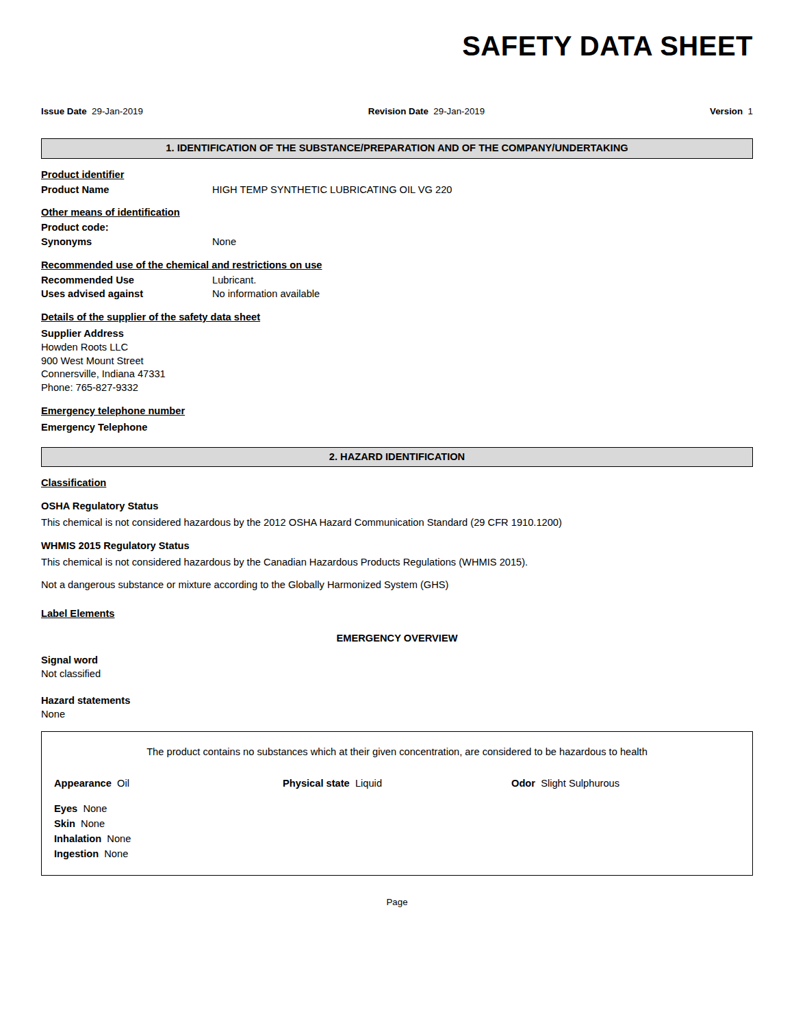SAFETY DATA SHEET
Issue Date 29-Jan-2019
Revision Date 29-Jan-2019
Version 1
1. IDENTIFICATION OF THE SUBSTANCE/PREPARATION AND OF THE COMPANY/UNDERTAKING
Product identifier
Product Name
HIGH TEMP SYNTHETIC LUBRICATING OIL VG 220
Other means of identification
Product code:
Synonyms
None
Recommended use of the chemical and restrictions on use
Recommended Use
Lubricant.
Uses advised against
No information available
Details of the supplier of the safety data sheet
Supplier Address
Howden Roots LLC
900 West Mount Street
Connersville, Indiana 47331
Phone: 765-827-9332
Emergency telephone number
Emergency Telephone
2. HAZARD IDENTIFICATION
Classification
OSHA Regulatory Status
This chemical is not considered hazardous by the 2012 OSHA Hazard Communication Standard (29 CFR 1910.1200)
WHMIS 2015 Regulatory Status
This chemical is not considered hazardous by the Canadian Hazardous Products Regulations (WHMIS 2015).
Not a dangerous substance or mixture according to the Globally Harmonized System (GHS)
Label Elements
EMERGENCY OVERVIEW
Signal word
Not classified
Hazard statements
None
The product contains no substances which at their given concentration, are considered to be hazardous to health
Appearance Oil
Physical state Liquid
Odor Slight Sulphurous
Eyes None
Skin None
Inhalation None
Ingestion None
Page